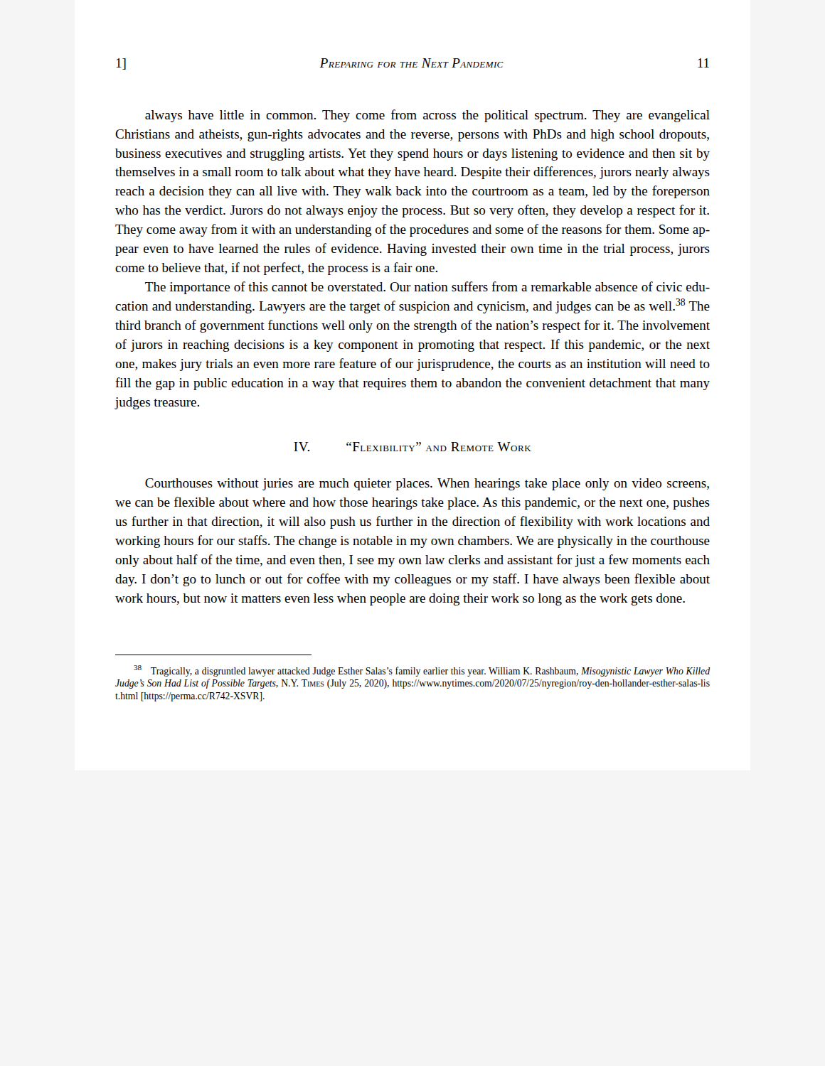1] Preparing for the Next Pandemic 11
always have little in common. They come from across the political spectrum. They are evangelical Christians and atheists, gun-rights advocates and the reverse, persons with PhDs and high school dropouts, business executives and struggling artists. Yet they spend hours or days listening to evidence and then sit by themselves in a small room to talk about what they have heard. Despite their differences, jurors nearly always reach a decision they can all live with. They walk back into the courtroom as a team, led by the foreperson who has the verdict. Jurors do not always enjoy the process. But so very often, they develop a respect for it. They come away from it with an understanding of the procedures and some of the reasons for them. Some appear even to have learned the rules of evidence. Having invested their own time in the trial process, jurors come to believe that, if not perfect, the process is a fair one.
The importance of this cannot be overstated. Our nation suffers from a remarkable absence of civic education and understanding. Lawyers are the target of suspicion and cynicism, and judges can be as well.38 The third branch of government functions well only on the strength of the nation’s respect for it. The involvement of jurors in reaching decisions is a key component in promoting that respect. If this pandemic, or the next one, makes jury trials an even more rare feature of our jurisprudence, the courts as an institution will need to fill the gap in public education in a way that requires them to abandon the convenient detachment that many judges treasure.
IV.“Flexibility” and Remote Work
Courthouses without juries are much quieter places. When hearings take place only on video screens, we can be flexible about where and how those hearings take place. As this pandemic, or the next one, pushes us further in that direction, it will also push us further in the direction of flexibility with work locations and working hours for our staffs. The change is notable in my own chambers. We are physically in the courthouse only about half of the time, and even then, I see my own law clerks and assistant for just a few moments each day. I don’t go to lunch or out for coffee with my colleagues or my staff. I have always been flexible about work hours, but now it matters even less when people are doing their work so long as the work gets done.
38 Tragically, a disgruntled lawyer attacked Judge Esther Salas’s family earlier this year. William K. Rashbaum, Misogynistic Lawyer Who Killed Judge’s Son Had List of Possible Targets, N.Y. Times (July 25, 2020), https://www.nytimes.com/2020/07/25/nyregion/roy-den-hollander-esther-salas-list.html [https://perma.cc/R742-XSVR].